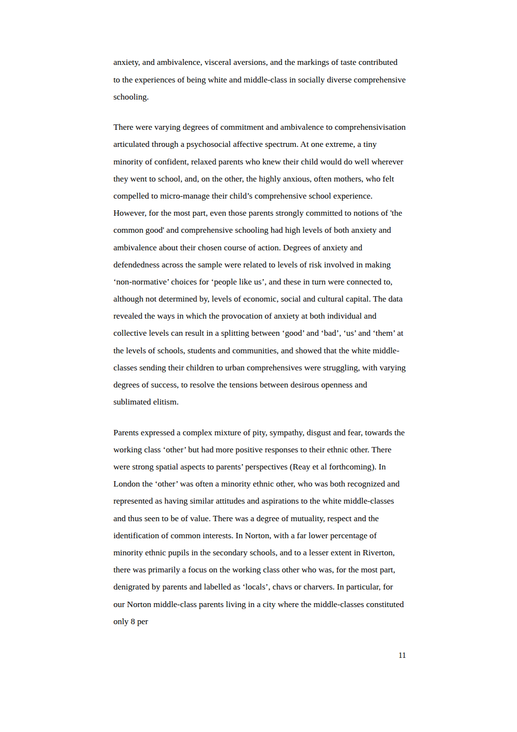anxiety, and ambivalence, visceral aversions, and the markings of taste contributed to the experiences of being white and middle-class in socially diverse comprehensive schooling.
There were varying degrees of commitment and ambivalence to comprehensivisation articulated through a psychosocial affective spectrum. At one extreme, a tiny minority of confident, relaxed parents who knew their child would do well wherever they went to school, and, on the other, the highly anxious, often mothers, who felt compelled to micro-manage their child’s comprehensive school experience. However, for the most part, even those parents strongly committed to notions of 'the common good' and comprehensive schooling had high levels of both anxiety and ambivalence about their chosen course of action. Degrees of anxiety and defendedness across the sample were related to levels of risk involved in making ‘non-normative’ choices for ‘people like us’, and these in turn were connected to, although not determined by, levels of economic, social and cultural capital. The data revealed the ways in which the provocation of anxiety at both individual and collective levels can result in a splitting between ‘good’ and ‘bad’, ‘us’ and ‘them’ at the levels of schools, students and communities, and showed that the white middle-classes sending their children to urban comprehensives were struggling, with varying degrees of success, to resolve the tensions between desirous openness and sublimated elitism.
Parents expressed a complex mixture of pity, sympathy, disgust and fear, towards the working class ‘other’ but had more positive responses to their ethnic other. There were strong spatial aspects to parents’ perspectives (Reay et al forthcoming). In London the ‘other’ was often a minority ethnic other, who was both recognized and represented as having similar attitudes and aspirations to the white middle-classes and thus seen to be of value. There was a degree of mutuality, respect and the identification of common interests. In Norton, with a far lower percentage of minority ethnic pupils in the secondary schools, and to a lesser extent in Riverton, there was primarily a focus on the working class other who was, for the most part, denigrated by parents and labelled as ‘locals’, chavs or charvers. In particular, for our Norton middle-class parents living in a city where the middle-classes constituted only 8 per
11